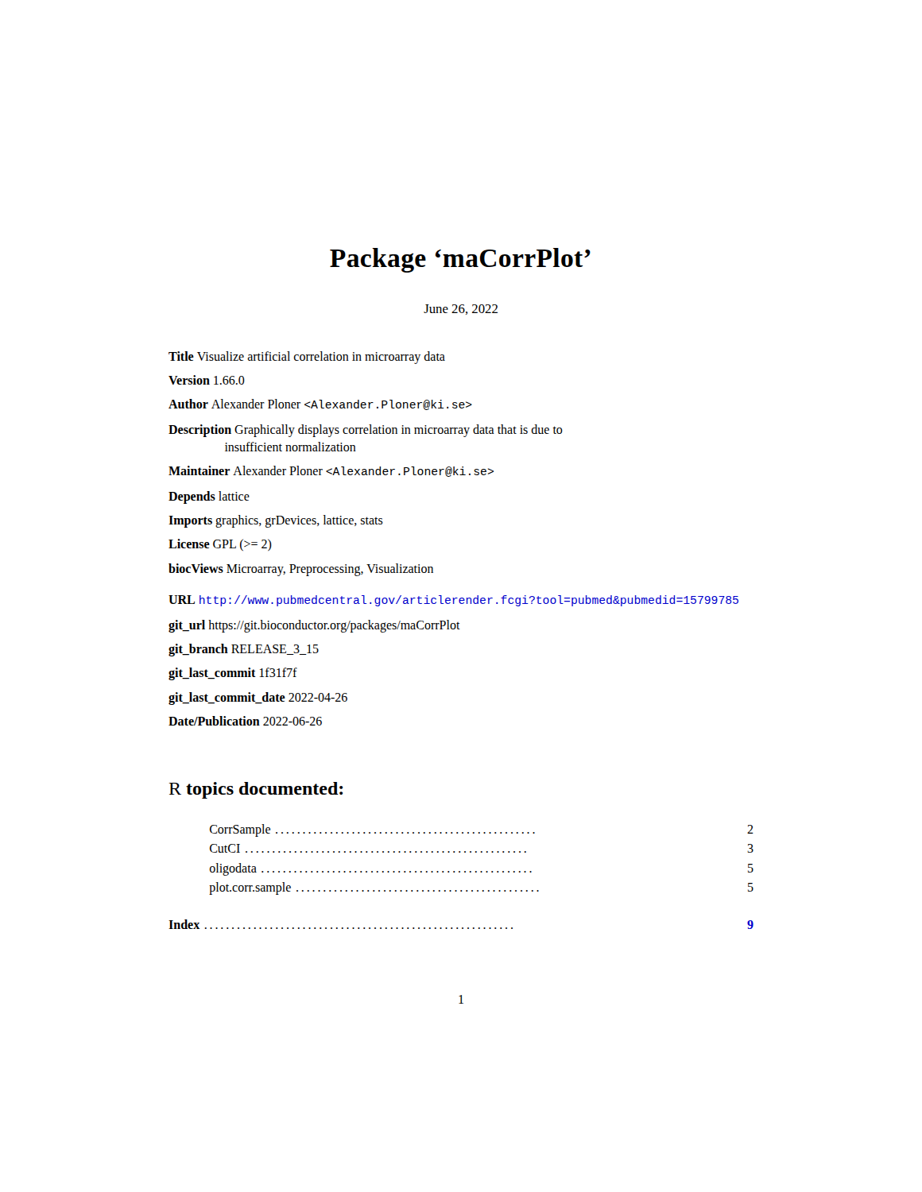Package ‘maCorrPlot’
June 26, 2022
Title
Visualize artificial correlation in microarray data
Version
1.66.0
Author
Alexander Ploner <Alexander.Ploner@ki.se>
Description
Graphically displays correlation in microarray data that is due to
insufficient normalization
Maintainer
Alexander Ploner <Alexander.Ploner@ki.se>
Depends
lattice
Imports
graphics, grDevices, lattice, stats
License
GPL (>= 2)
biocViews
Microarray, Preprocessing, Visualization
URL
http://www.pubmedcentral.gov/articlerender.fcgi?tool=pubmed&pubmedid=15799785
git_url
https://git.bioconductor.org/packages/maCorrPlot
git_branch
RELEASE_3_15
git_last_commit
1f31f7f
git_last_commit_date
2022-04-26
Date/Publication
2022-06-26
R topics documented:
CorrSample................................................ 2
CutCI.................................................... 3
oligodata.................................................. 5
plot.corr.sample............................................. 5
Index......................................................... 9
1